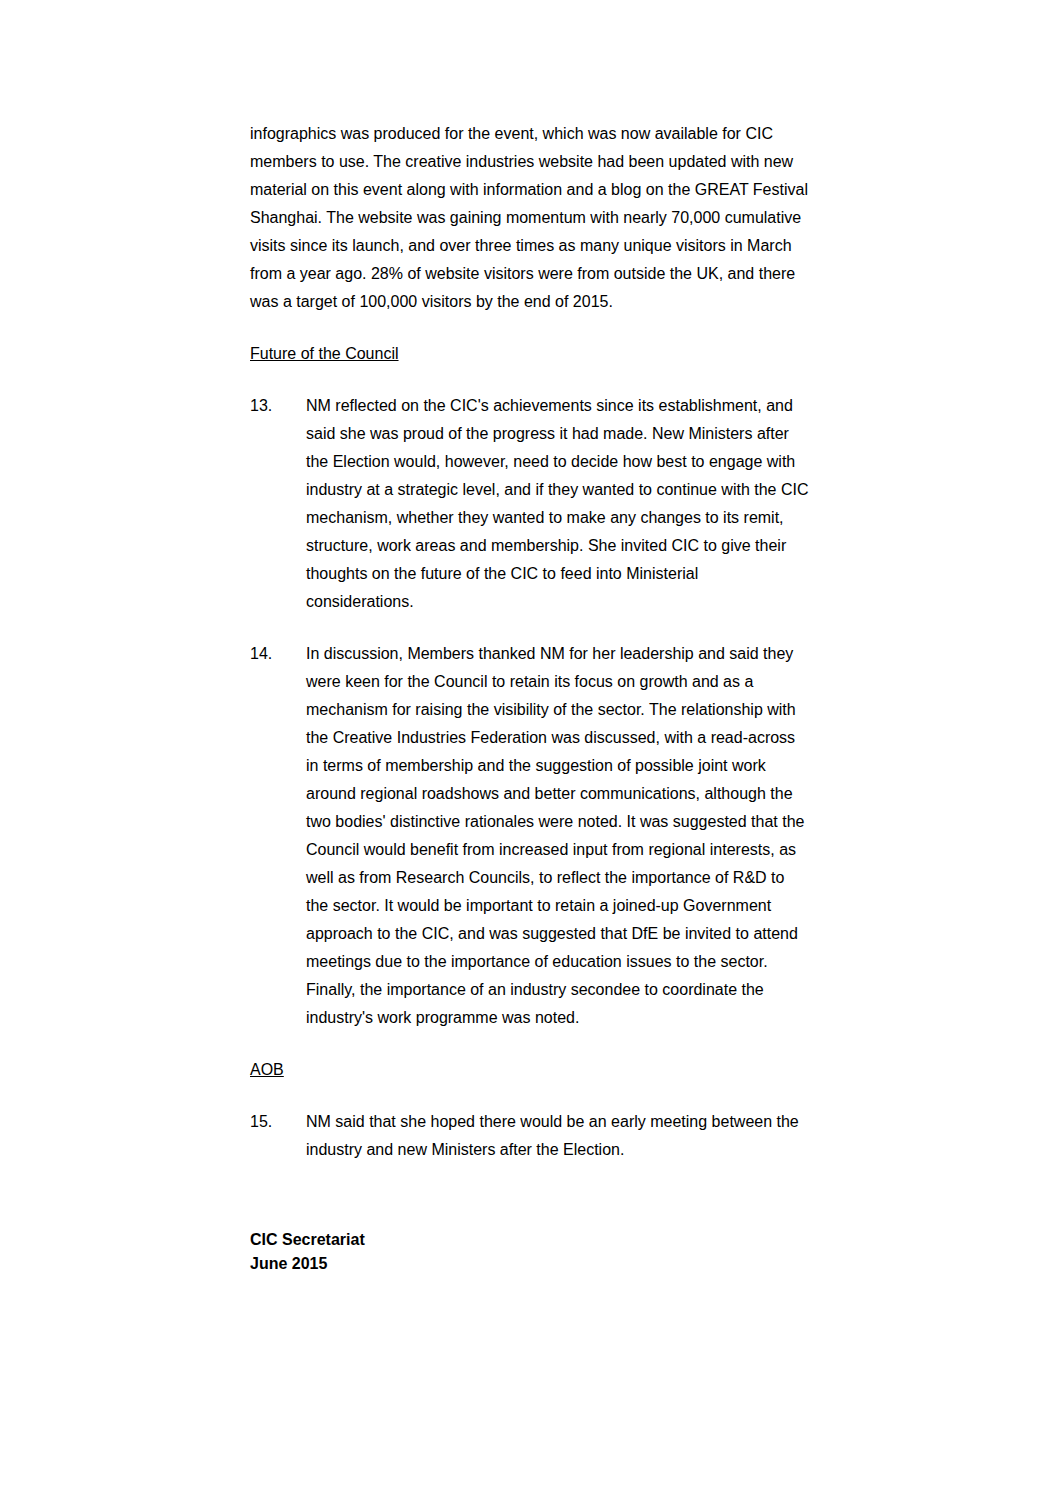infographics was produced for the event, which was now available for CIC members to use. The creative industries website had been updated with new material on this event along with information and a blog on the GREAT Festival Shanghai. The website was gaining momentum with nearly 70,000 cumulative visits since its launch, and over three times as many unique visitors in March from a year ago. 28% of website visitors were from outside the UK, and there was a target of 100,000 visitors by the end of 2015.
Future of the Council
13.
NM reflected on the CIC's achievements since its establishment, and said she was proud of the progress it had made. New Ministers after the Election would, however, need to decide how best to engage with industry at a strategic level, and if they wanted to continue with the CIC mechanism, whether they wanted to make any changes to its remit, structure, work areas and membership. She invited CIC to give their thoughts on the future of the CIC to feed into Ministerial considerations.
14.
In discussion, Members thanked NM for her leadership and said they were keen for the Council to retain its focus on growth and as a mechanism for raising the visibility of the sector. The relationship with the Creative Industries Federation was discussed, with a read-across in terms of membership and the suggestion of possible joint work around regional roadshows and better communications, although the two bodies' distinctive rationales were noted. It was suggested that the Council would benefit from increased input from regional interests, as well as from Research Councils, to reflect the importance of R&D to the sector. It would be important to retain a joined-up Government approach to the CIC, and was suggested that DfE be invited to attend meetings due to the importance of education issues to the sector. Finally, the importance of an industry secondee to coordinate the industry's work programme was noted.
AOB
15.
NM said that she hoped there would be an early meeting between the industry and new Ministers after the Election.
CIC Secretariat
June 2015